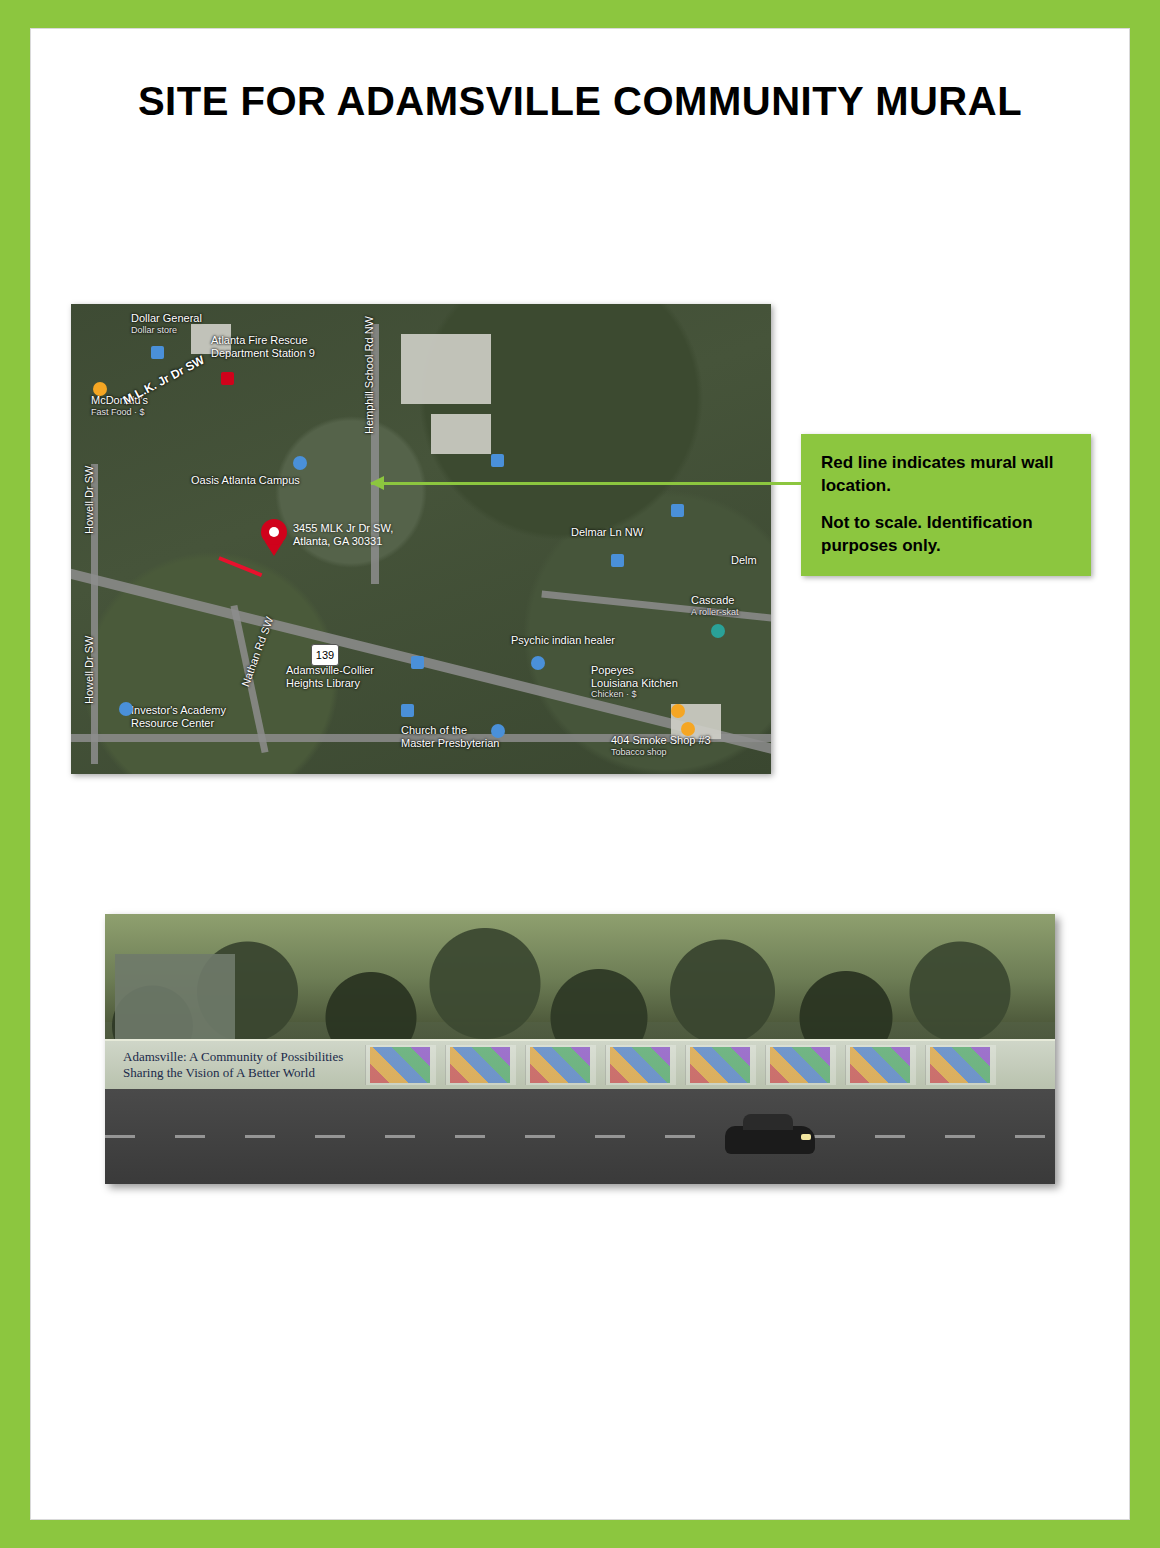SITE FOR ADAMSVILLE COMMUNITY MURAL
Dollar General
Dollar store
Atlanta Fire Rescue
Department Station 9
McDonald's
Fast Food · $
Oasis Atlanta Campus
M.L.K. Jr Dr SW
Hemphill School Rd NW
Howell Dr SW
Nathan Rd SW
Howell Dr SW
Delmar Ln NW
Delm
Cascade
A roller-skat
Psychic indian healer
Popeyes
Louisiana Kitchen
Chicken · $
Adamsville-Collier
Heights Library
Investor's Academy
Resource Center
Church of the
Master Presbyterian
404 Smoke Shop #3
Tobacco shop
139
3455 MLK Jr Dr SW,
Atlanta, GA 30331
Red line indicates mural wall location.
Not to scale. Identification purposes only.
Adamsville: A Community of Possibilities
Sharing the Vision of A Better World